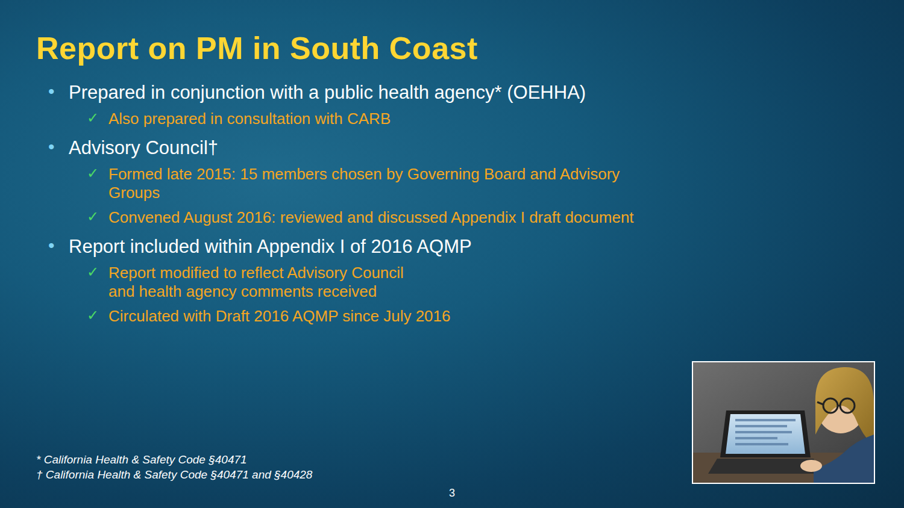Report on PM in South Coast
Prepared in conjunction with a public health agency* (OEHHA)
Also prepared in consultation with CARB
Advisory Council†
Formed late 2015: 15 members chosen by Governing Board and Advisory Groups
Convened August 2016: reviewed and discussed Appendix I draft document
Report included within Appendix I of 2016 AQMP
Report modified to reflect Advisory Council
and health agency comments received
Circulated with Draft 2016 AQMP since July 2016
* California Health & Safety Code §40471
† California Health & Safety Code §40471 and §40428
3